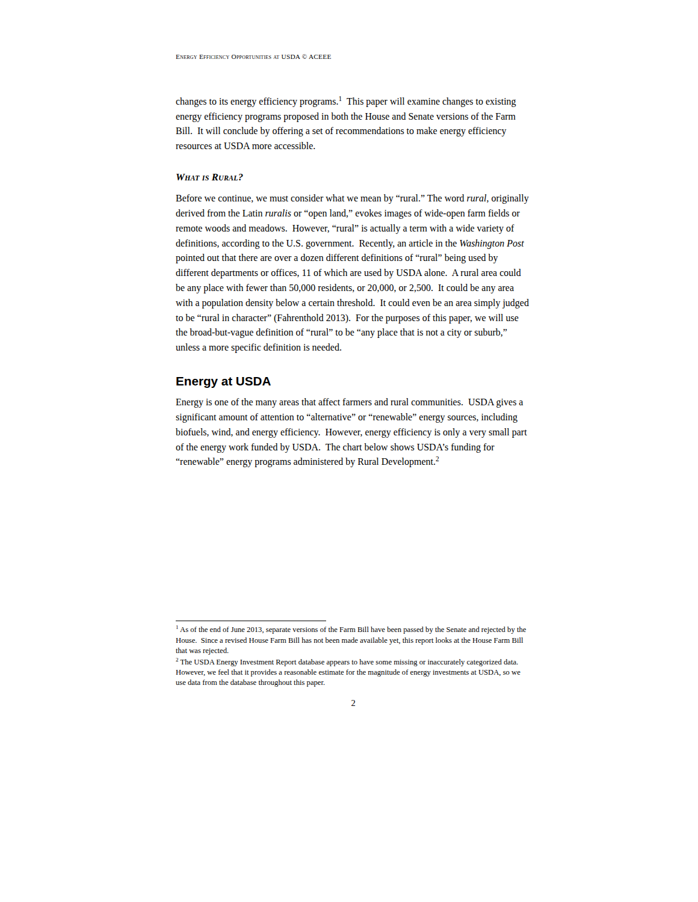Energy Efficiency Opportunities at USDA © ACEEE
changes to its energy efficiency programs.1 This paper will examine changes to existing energy efficiency programs proposed in both the House and Senate versions of the Farm Bill. It will conclude by offering a set of recommendations to make energy efficiency resources at USDA more accessible.
What is Rural?
Before we continue, we must consider what we mean by “rural.” The word rural, originally derived from the Latin ruralis or “open land,” evokes images of wide-open farm fields or remote woods and meadows. However, “rural” is actually a term with a wide variety of definitions, according to the U.S. government. Recently, an article in the Washington Post pointed out that there are over a dozen different definitions of “rural” being used by different departments or offices, 11 of which are used by USDA alone. A rural area could be any place with fewer than 50,000 residents, or 20,000, or 2,500. It could be any area with a population density below a certain threshold. It could even be an area simply judged to be “rural in character” (Fahrenthold 2013). For the purposes of this paper, we will use the broad-but-vague definition of “rural” to be “any place that is not a city or suburb,” unless a more specific definition is needed.
Energy at USDA
Energy is one of the many areas that affect farmers and rural communities. USDA gives a significant amount of attention to “alternative” or “renewable” energy sources, including biofuels, wind, and energy efficiency. However, energy efficiency is only a very small part of the energy work funded by USDA. The chart below shows USDA’s funding for “renewable” energy programs administered by Rural Development.2
1 As of the end of June 2013, separate versions of the Farm Bill have been passed by the Senate and rejected by the House. Since a revised House Farm Bill has not been made available yet, this report looks at the House Farm Bill that was rejected.
2 The USDA Energy Investment Report database appears to have some missing or inaccurately categorized data. However, we feel that it provides a reasonable estimate for the magnitude of energy investments at USDA, so we use data from the database throughout this paper.
2